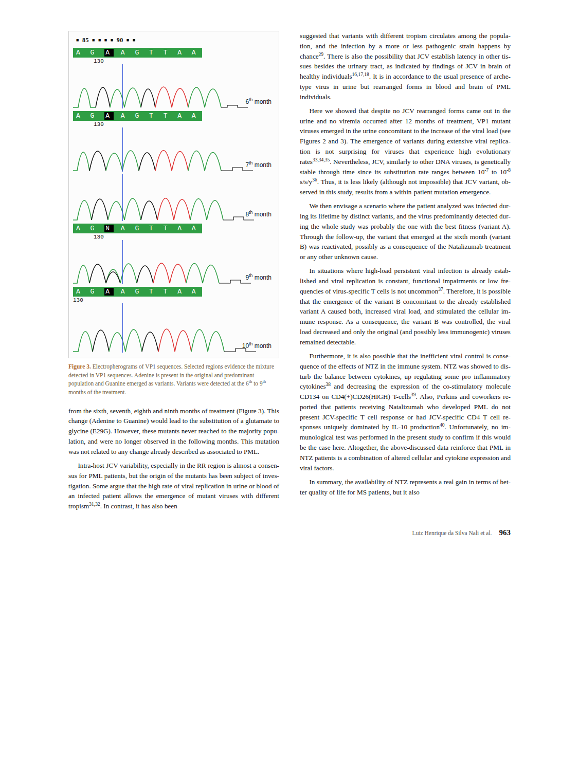■85 ■ ■ ■ ■ 90 ■ ■
A G A A G T T A A
130
6th month
A G A A G T T A A
130
7th month
8th month
A G N A G T T A A
130
9th month
A G A A G T T A A
130
10th month
Figure 3. Electropherograms of VP1 sequences. Selected regions evidence the mixture detected in VP1 sequences. Adenine is present in the original and predominant population and Guanine emerged as variants. Variants were detected at the 6th to 9th months of the treatment.
from the sixth, seventh, eighth and ninth months of treatment (Figure 3). This change (Adenine to Guanine) would lead to the substitution of a glutamate to glycine (E29G). However, these mutants never reached to the majority population, and were no longer observed in the following months. This mutation was not related to any change already described as associated to PML.
Intra-host JCV variability, especially in the RR region is almost a consensus for PML patients, but the origin of the mutants has been subject of investigation. Some argue that the high rate of viral replication in urine or blood of an infected patient allows the emergence of mutant viruses with different tropism31,32. In contrast, it has also been
suggested that variants with different tropism circulates among the population, and the infection by a more or less pathogenic strain happens by chance29. There is also the possibility that JCV establish latency in other tissues besides the urinary tract, as indicated by findings of JCV in brain of healthy individuals16,17,18. It is in accordance to the usual presence of archetype virus in urine but rearranged forms in blood and brain of PML individuals.
Here we showed that despite no JCV rearranged forms came out in the urine and no viremia occurred after 12 months of treatment, VP1 mutant viruses emerged in the urine concomitant to the increase of the viral load (see Figures 2 and 3). The emergence of variants during extensive viral replication is not surprising for viruses that experience high evolutionary rates33,34,35. Nevertheless, JCV, similarly to other DNA viruses, is genetically stable through time since its substitution rate ranges between 10-7 to 10-8 s/s/y36. Thus, it is less likely (although not impossible) that JCV variant, observed in this study, results from a within-patient mutation emergence.
We then envisage a scenario where the patient analyzed was infected during its lifetime by distinct variants, and the virus predominantly detected during the whole study was probably the one with the best fitness (variant A). Through the follow-up, the variant that emerged at the sixth month (variant B) was reactivated, possibly as a consequence of the Natalizumab treatment or any other unknown cause.
In situations where high-load persistent viral infection is already established and viral replication is constant, functional impairments or low frequencies of virus-specific T cells is not uncommon37. Therefore, it is possible that the emergence of the variant B concomitant to the already established variant A caused both, increased viral load, and stimulated the cellular immune response. As a consequence, the variant B was controlled, the viral load decreased and only the original (and possibly less immunogenic) viruses remained detectable.
Furthermore, it is also possible that the inefficient viral control is consequence of the effects of NTZ in the immune system. NTZ was showed to disturb the balance between cytokines, up regulating some pro inflammatory cytokines38 and decreasing the expression of the co-stimulatory molecule CD134 on CD4(+)CD26(HIGH) T-cells39. Also, Perkins and coworkers reported that patients receiving Natalizumab who developed PML do not present JCV-specific T cell response or had JCV-specific CD4 T cell responses uniquely dominated by IL-10 production40. Unfortunately, no immunological test was performed in the present study to confirm if this would be the case here. Altogether, the above-discussed data reinforce that PML in NTZ patients is a combination of altered cellular and cytokine expression and viral factors.
In summary, the availability of NTZ represents a real gain in terms of better quality of life for MS patients, but it also
Luiz Henrique da Silva Nali et al. 963